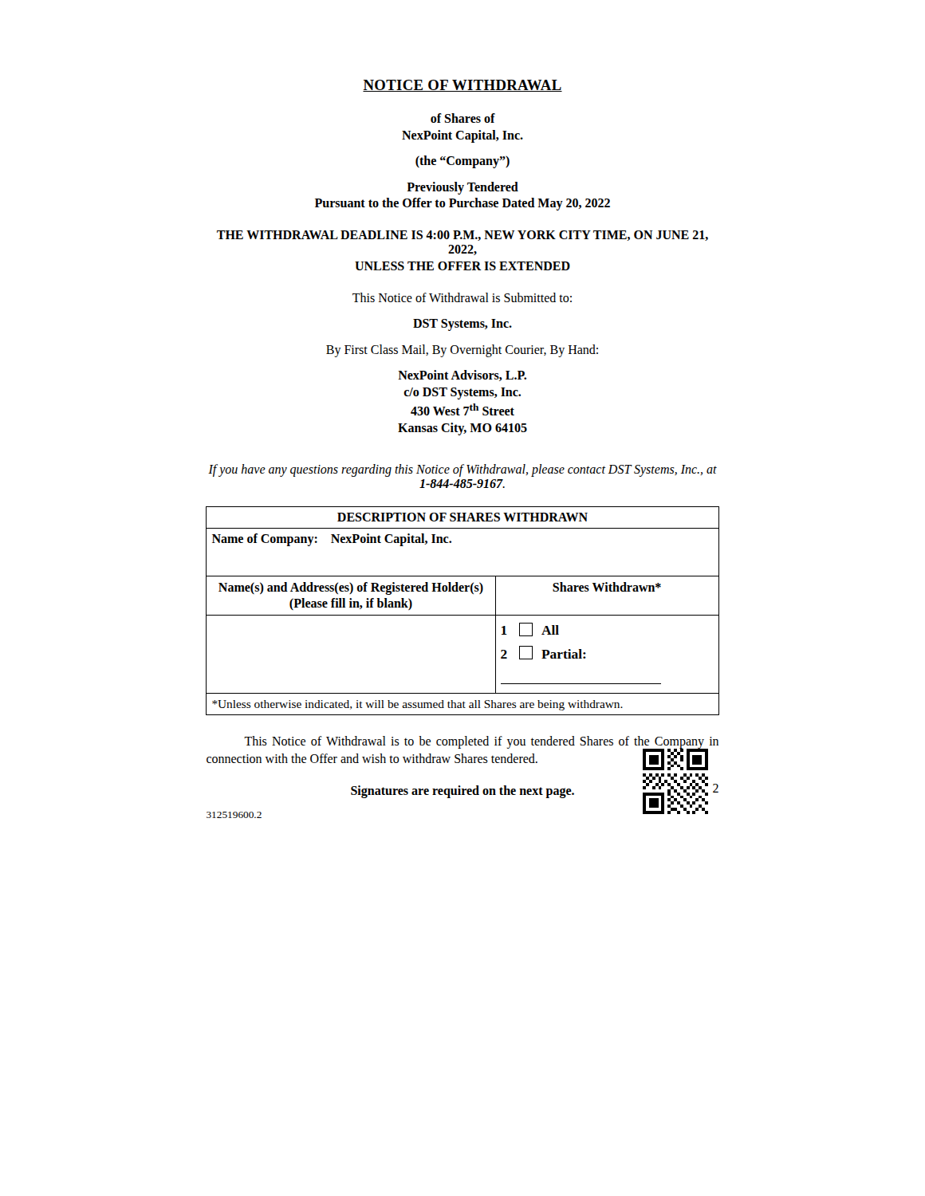NOTICE OF WITHDRAWAL
of Shares of
NexPoint Capital, Inc.
(the “Company”)
Previously Tendered
Pursuant to the Offer to Purchase Dated May 20, 2022
THE WITHDRAWAL DEADLINE IS 4:00 P.M., NEW YORK CITY TIME, ON JUNE 21, 2022,
UNLESS THE OFFER IS EXTENDED
This Notice of Withdrawal is Submitted to:
DST Systems, Inc.
By First Class Mail, By Overnight Courier, By Hand:
NexPoint Advisors, L.P.
c/o DST Systems, Inc.
430 West 7th Street
Kansas City, MO 64105
If you have any questions regarding this Notice of Withdrawal, please contact DST Systems, Inc., at 1-844-485-9167.
| DESCRIPTION OF SHARES WITHDRAWN |
| Name of Company: NexPoint Capital, Inc. |
| Name(s) and Address(es) of Registered Holder(s) (Please fill in, if blank) | Shares Withdrawn* |
| | 1 All 2 Partial: |
| *Unless otherwise indicated, it will be assumed that all Shares are being withdrawn. |
This Notice of Withdrawal is to be completed if you tendered Shares of the Company in connection with the Offer and wish to withdraw Shares tendered.
Signatures are required on the next page.
312519600.2 2